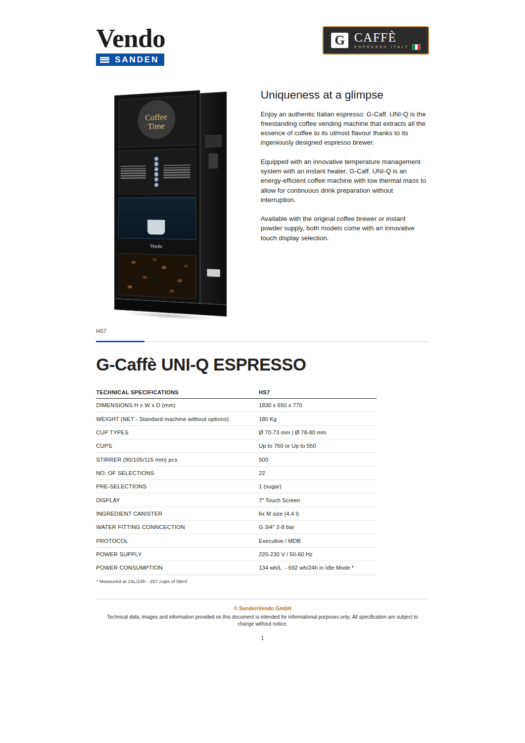Vendo
SANDEN
G
CAFFÈ
ESPRESSO ITALY
Coffee
Time
Vendo
HS7
Uniqueness at a glimpse
Enjoy an authentic Italian espresso: G-Caff. UNI-Q is the freestanding coffee vending machine that extracts all the essence of coffee to its utmost flavour thanks to its ingeniously designed espresso brewer.
Equipped with an innovative temperature management system with an instant heater, G-Caff. UNI-Q is an energy-efficient coffee machine with low thermal mass to allow for continuous drink preparation without interruption.
Available with the original coffee brewer or instant powder supply, both models come with an innovative touch display selection.
G-Caffè UNI-Q ESPRESSO
| TECHNICAL SPECIFICATIONS | HS7 |
| --- | --- |
| DIMENSIONS H x W x D (mm) | 1830 x 650 x 770 |
| WEIGHT (NET - Standard machine without options) | 180 Kg |
| CUP TYPES | Ø 70-73 mm / Ø 78-80 mm |
| CUPS | Up to 750 or Up to 550 |
| STIRRER (90/105/115 mm) pcs | 500 |
| NO. OF SELECTIONS | 22 |
| PRE-SELECTIONS | 1 (sugar) |
| DISPLAY | 7" Touch Screen |
| INGREDIENT CANISTER | 6x M size (4.4 l) |
| WATER FITTING CONNCECTION | G 3/4" 2-8 bar |
| PROTOCOL | Executive / MDB |
| POWER SUPPLY | 220-230 V / 50-60 Hz |
| POWER CONSUMPTION | 134 wh/L - 692 wh/24h in Idle Mode * |
* Measured at 15L/24h - 257 cups of 58ml
© SandenVendo GmbH
Technical data, images and information provided on this document is intended for informational purposes only; All specification are subject to change without notice.
1